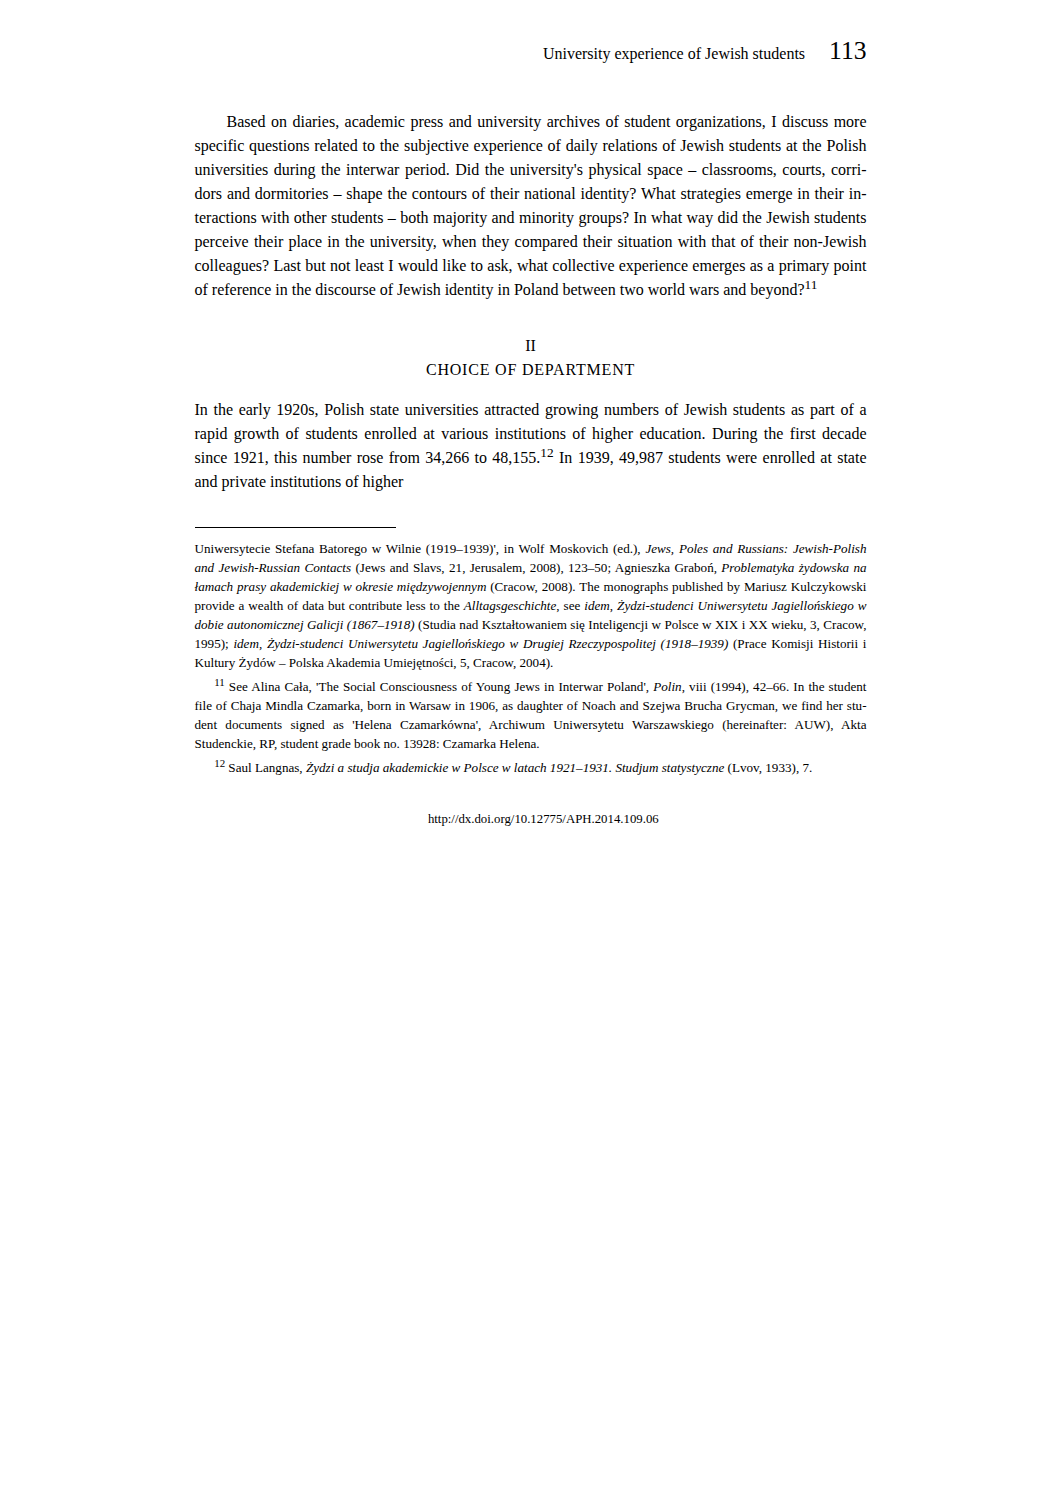University experience of Jewish students 113
Based on diaries, academic press and university archives of student organizations, I discuss more specific questions related to the subjective experience of daily relations of Jewish students at the Polish universities during the interwar period. Did the university's physical space – classrooms, courts, corridors and dormitories – shape the contours of their national identity? What strategies emerge in their interactions with other students – both majority and minority groups? In what way did the Jewish students perceive their place in the university, when they compared their situation with that of their non-Jewish colleagues? Last but not least I would like to ask, what collective experience emerges as a primary point of reference in the discourse of Jewish identity in Poland between two world wars and beyond?11
II
CHOICE OF DEPARTMENT
In the early 1920s, Polish state universities attracted growing numbers of Jewish students as part of a rapid growth of students enrolled at various institutions of higher education. During the first decade since 1921, this number rose from 34,266 to 48,155.12 In 1939, 49,987 students were enrolled at state and private institutions of higher
Uniwersytecie Stefana Batorego w Wilnie (1919–1939)', in Wolf Moskovich (ed.), Jews, Poles and Russians: Jewish-Polish and Jewish-Russian Contacts (Jews and Slavs, 21, Jerusalem, 2008), 123–50; Agnieszka Graboń, Problematyka żydowska na łamach prasy akademickiej w okresie międzywojennym (Cracow, 2008). The monographs published by Mariusz Kulczykowski provide a wealth of data but contribute less to the Alltagsgeschichte, see idem, Żydzi-studenci Uniwersytetu Jagiellońskiego w dobie autonomicznej Galicji (1867–1918) (Studia nad Kształtowaniem się Inteligencji w Polsce w XIX i XX wieku, 3, Cracow, 1995); idem, Żydzi-studenci Uniwersytetu Jagiellońskiego w Drugiej Rzeczypospolitej (1918–1939) (Prace Komisji Historii i Kultury Żydów – Polska Akademia Umiejętności, 5, Cracow, 2004).
11 See Alina Cała, 'The Social Consciousness of Young Jews in Interwar Poland', Polin, viii (1994), 42–66. In the student file of Chaja Mindla Czamarka, born in Warsaw in 1906, as daughter of Noach and Szejwa Brucha Grycman, we find her student documents signed as 'Helena Czamarkówna', Archiwum Uniwersytetu Warszawskiego (hereinafter: AUW), Akta Studenckie, RP, student grade book no. 13928: Czamarka Helena.
12 Saul Langnas, Żydzi a studja akademickie w Polsce w latach 1921–1931. Studjum statystyczne (Lvov, 1933), 7.
http://dx.doi.org/10.12775/APH.2014.109.06